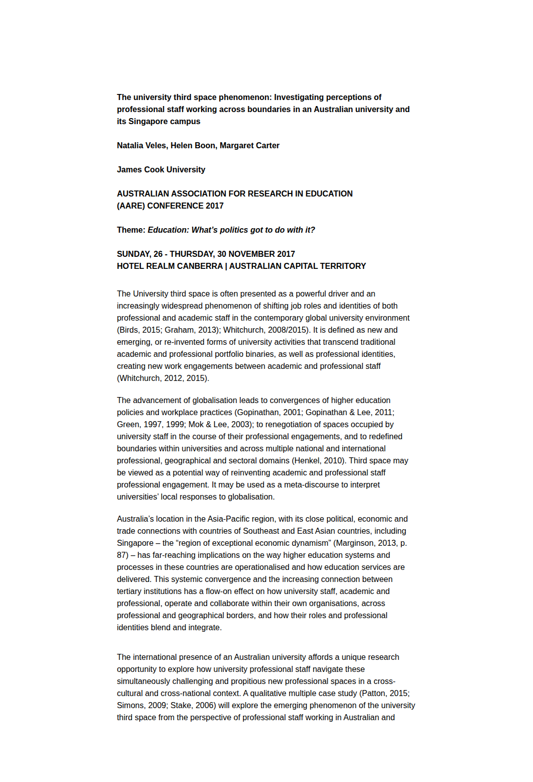The university third space phenomenon: Investigating perceptions of professional staff working across boundaries in an Australian university and its Singapore campus
Natalia Veles, Helen Boon, Margaret Carter
James Cook University
AUSTRALIAN ASSOCIATION FOR RESEARCH IN EDUCATION
(AARE) CONFERENCE 2017
Theme: Education: What’s politics got to do with it?
SUNDAY, 26 - THURSDAY, 30 NOVEMBER 2017
HOTEL REALM CANBERRA | AUSTRALIAN CAPITAL TERRITORY
The University third space is often presented as a powerful driver and an increasingly widespread phenomenon of shifting job roles and identities of both professional and academic staff in the contemporary global university environment (Birds, 2015; Graham, 2013); Whitchurch, 2008/2015). It is defined as new and emerging, or re-invented forms of university activities that transcend traditional academic and professional portfolio binaries, as well as professional identities, creating new work engagements between academic and professional staff (Whitchurch, 2012, 2015).
The advancement of globalisation leads to convergences of higher education policies and workplace practices (Gopinathan, 2001; Gopinathan & Lee, 2011; Green, 1997, 1999; Mok & Lee, 2003); to renegotiation of spaces occupied by university staff in the course of their professional engagements, and to redefined boundaries within universities and across multiple national and international professional, geographical and sectoral domains (Henkel, 2010). Third space may be viewed as a potential way of reinventing academic and professional staff professional engagement. It may be used as a meta-discourse to interpret universities’ local responses to globalisation.
Australia’s location in the Asia-Pacific region, with its close political, economic and trade connections with countries of Southeast and East Asian countries, including Singapore – the “region of exceptional economic dynamism” (Marginson, 2013, p. 87) – has far-reaching implications on the way higher education systems and processes in these countries are operationalised and how education services are delivered. This systemic convergence and the increasing connection between tertiary institutions has a flow-on effect on how university staff, academic and professional, operate and collaborate within their own organisations, across professional and geographical borders, and how their roles and professional identities blend and integrate.
The international presence of an Australian university affords a unique research opportunity to explore how university professional staff navigate these simultaneously challenging and propitious new professional spaces in a cross-cultural and cross-national context. A qualitative multiple case study (Patton, 2015; Simons, 2009; Stake, 2006) will explore the emerging phenomenon of the university third space from the perspective of professional staff working in Australian and